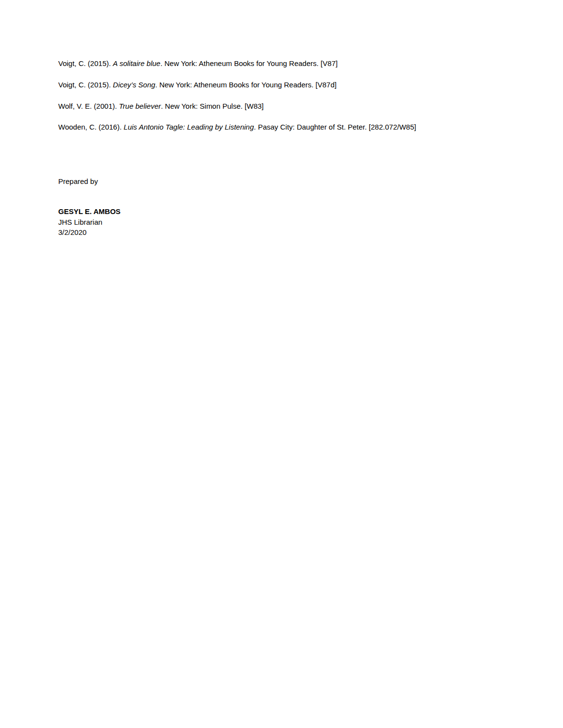Voigt, C. (2015). A solitaire blue. New York: Atheneum Books for Young Readers. [V87]
Voigt, C. (2015). Dicey’s Song. New York: Atheneum Books for Young Readers. [V87d]
Wolf, V. E. (2001). True believer. New York: Simon Pulse. [W83]
Wooden, C. (2016). Luis Antonio Tagle: Leading by Listening. Pasay City: Daughter of St. Peter. [282.072/W85]
Prepared by
GESYL E. AMBOS
JHS Librarian
3/2/2020